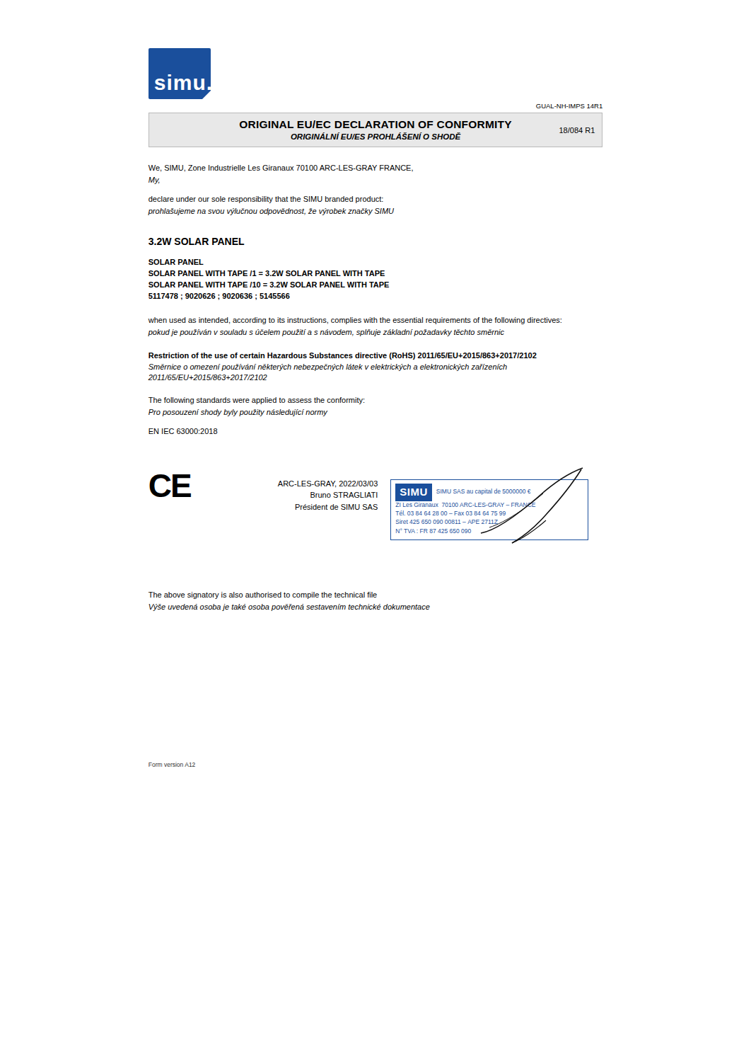simu.
GUAL-NH-IMPS 14R1
ORIGINAL EU/EC DECLARATION OF CONFORMITY
ORIGINÁLNÍ EU/ES PROHLÁŠENÍ O SHODĚ
18/084 R1
We, SIMU, Zone Industrielle Les Giranaux 70100 ARC-LES-GRAY FRANCE,
My,
declare under our sole responsibility that the SIMU branded product:
prohlašujeme na svou výlučnou odpovědnost, že výrobek značky SIMU
3.2W SOLAR PANEL
SOLAR PANEL
SOLAR PANEL WITH TAPE /1 = 3.2W SOLAR PANEL WITH TAPE
SOLAR PANEL WITH TAPE /10 = 3.2W SOLAR PANEL WITH TAPE
5117478 ; 9020626 ; 9020636 ; 5145566
when used as intended, according to its instructions, complies with the essential requirements of the following directives:
pokud je používán v souladu s účelem použití a s návodem, splňuje základní požadavky těchto směrnic
Restriction of the use of certain Hazardous Substances directive (RoHS) 2011/65/EU+2015/863+2017/2102
Směrnice o omezení používání některých nebezpečných látek v elektrických a elektronických zařízeních 2011/65/EU+2015/863+2017/2102
The following standards were applied to assess the conformity:
Pro posouzení shody byly použity následující normy
EN IEC 63000:2018
CE
ARC-LES-GRAY, 2022/03/03
Bruno STRAGLIATI
Président de SIMU SAS
SIMU SIMU SAS au capital de 5000000 €
ZI Les Giranaux 70100 ARC-LES-GRAY – FRANCE
Tél. 03 84 64 28 00 – Fax 03 84 64 75 99
Siret 425 650 090 00811 – APE 2711Z
N° TVA : FR 87 425 650 090
The above signatory is also authorised to compile the technical file
Výše uvedená osoba je také osoba pověřená sestavením technické dokumentace
Form version A12